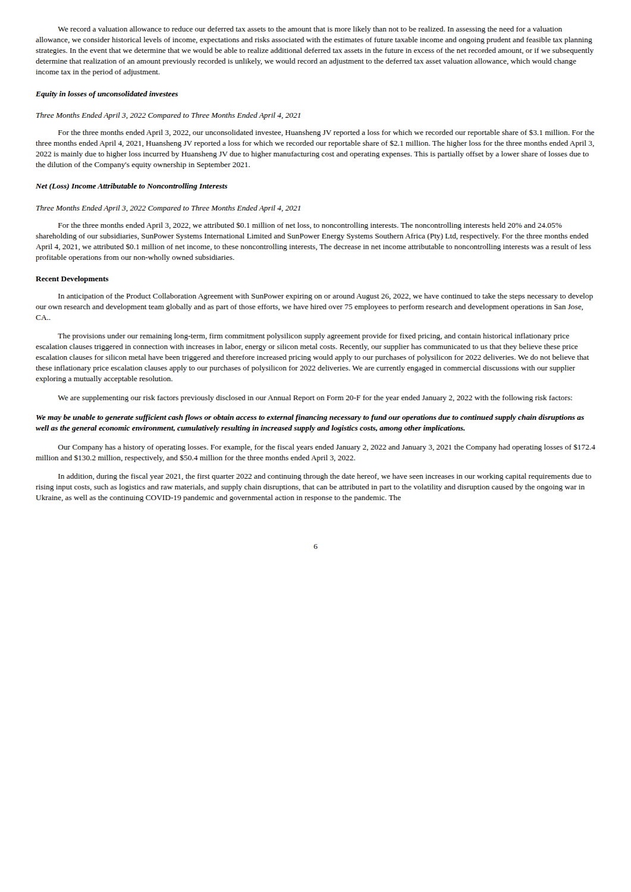We record a valuation allowance to reduce our deferred tax assets to the amount that is more likely than not to be realized. In assessing the need for a valuation allowance, we consider historical levels of income, expectations and risks associated with the estimates of future taxable income and ongoing prudent and feasible tax planning strategies. In the event that we determine that we would be able to realize additional deferred tax assets in the future in excess of the net recorded amount, or if we subsequently determine that realization of an amount previously recorded is unlikely, we would record an adjustment to the deferred tax asset valuation allowance, which would change income tax in the period of adjustment.
Equity in losses of unconsolidated investees
Three Months Ended April 3, 2022 Compared to Three Months Ended April 4, 2021
For the three months ended April 3, 2022, our unconsolidated investee, Huansheng JV reported a loss for which we recorded our reportable share of $3.1 million. For the three months ended April 4, 2021, Huansheng JV reported a loss for which we recorded our reportable share of $2.1 million. The higher loss for the three months ended April 3, 2022 is mainly due to higher loss incurred by Huansheng JV due to higher manufacturing cost and operating expenses. This is partially offset by a lower share of losses due to the dilution of the Company's equity ownership in September 2021.
Net (Loss) Income Attributable to Noncontrolling Interests
Three Months Ended April 3, 2022 Compared to Three Months Ended April 4, 2021
For the three months ended April 3, 2022, we attributed $0.1 million of net loss, to noncontrolling interests. The noncontrolling interests held 20% and 24.05% shareholding of our subsidiaries, SunPower Systems International Limited and SunPower Energy Systems Southern Africa (Pty) Ltd, respectively. For the three months ended April 4, 2021, we attributed $0.1 million of net income, to these noncontrolling interests, The decrease in net income attributable to noncontrolling interests was a result of less profitable operations from our non-wholly owned subsidiaries.
Recent Developments
In anticipation of the Product Collaboration Agreement with SunPower expiring on or around August 26, 2022, we have continued to take the steps necessary to develop our own research and development team globally and as part of those efforts, we have hired over 75 employees to perform research and development operations in San Jose, CA..
The provisions under our remaining long-term, firm commitment polysilicon supply agreement provide for fixed pricing, and contain historical inflationary price escalation clauses triggered in connection with increases in labor, energy or silicon metal costs. Recently, our supplier has communicated to us that they believe these price escalation clauses for silicon metal have been triggered and therefore increased pricing would apply to our purchases of polysilicon for 2022 deliveries. We do not believe that these inflationary price escalation clauses apply to our purchases of polysilicon for 2022 deliveries. We are currently engaged in commercial discussions with our supplier exploring a mutually acceptable resolution.
We are supplementing our risk factors previously disclosed in our Annual Report on Form 20-F for the year ended January 2, 2022 with the following risk factors:
We may be unable to generate sufficient cash flows or obtain access to external financing necessary to fund our operations due to continued supply chain disruptions as well as the general economic environment, cumulatively resulting in increased supply and logistics costs, among other implications.
Our Company has a history of operating losses. For example, for the fiscal years ended January 2, 2022 and January 3, 2021 the Company had operating losses of $172.4 million and $130.2 million, respectively, and $50.4 million for the three months ended April 3, 2022.
In addition, during the fiscal year 2021, the first quarter 2022 and continuing through the date hereof, we have seen increases in our working capital requirements due to rising input costs, such as logistics and raw materials, and supply chain disruptions, that can be attributed in part to the volatility and disruption caused by the ongoing war in Ukraine, as well as the continuing COVID-19 pandemic and governmental action in response to the pandemic. The
6